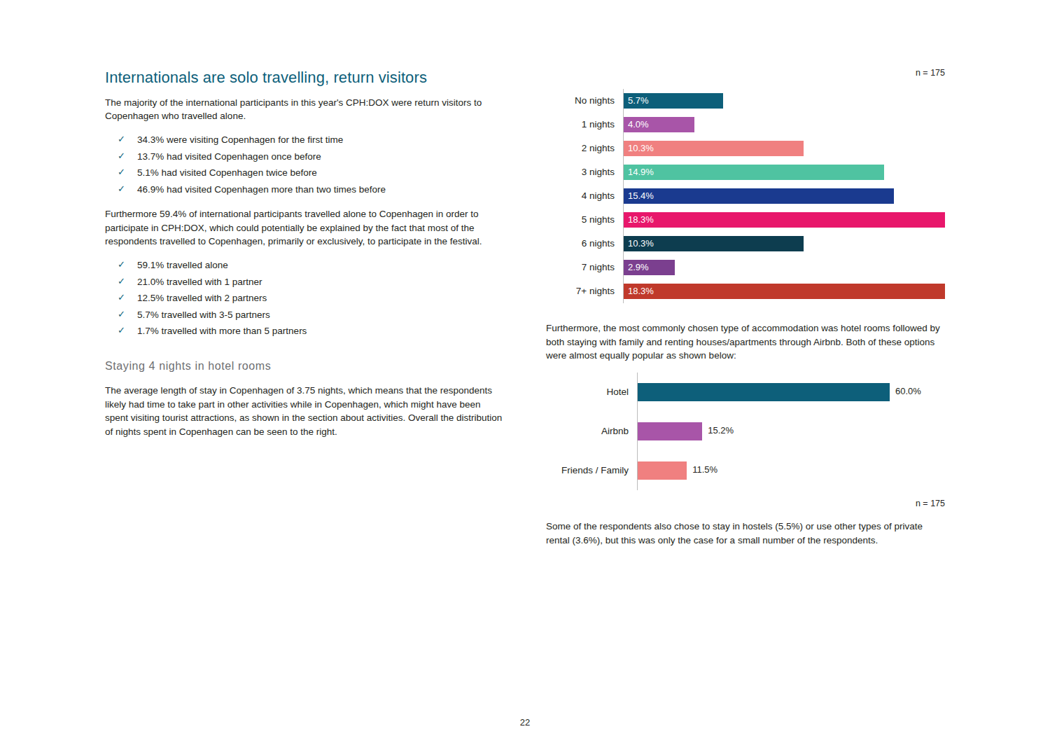Internationals are solo travelling, return visitors
The majority of the international participants in this year's CPH:DOX were return visitors to Copenhagen who travelled alone.
34.3% were visiting Copenhagen for the first time
13.7% had visited Copenhagen once before
5.1% had visited Copenhagen twice before
46.9% had visited Copenhagen more than two times before
Furthermore 59.4% of international participants travelled alone to Copenhagen in order to participate in CPH:DOX, which could potentially be explained by the fact that most of the respondents travelled to Copenhagen, primarily or exclusively, to participate in the festival.
59.1% travelled alone
21.0% travelled with 1 partner
12.5% travelled with 2 partners
5.7% travelled with 3-5 partners
1.7% travelled with more than 5 partners
Staying 4 nights in hotel rooms
The average length of stay in Copenhagen of 3.75 nights, which means that the respondents likely had time to take part in other activities while in Copenhagen, which might have been spent visiting tourist attractions, as shown in the section about activities. Overall the distribution of nights spent in Copenhagen can be seen to the right.
n = 175
No nights
5.7%
1 nights
4.0%
2 nights
10.3%
3 nights
14.9%
4 nights
15.4%
5 nights
18.3%
6 nights
10.3%
7 nights
2.9%
7+ nights
18.3%
Furthermore, the most commonly chosen type of accommodation was hotel rooms followed by both staying with family and renting houses/apartments through Airbnb. Both of these options were almost equally popular as shown below:
Hotel
60.0%
Airbnb
15.2%
Friends / Family
11.5%
n = 175
Some of the respondents also chose to stay in hostels (5.5%) or use other types of private rental (3.6%), but this was only the case for a small number of the respondents.
22